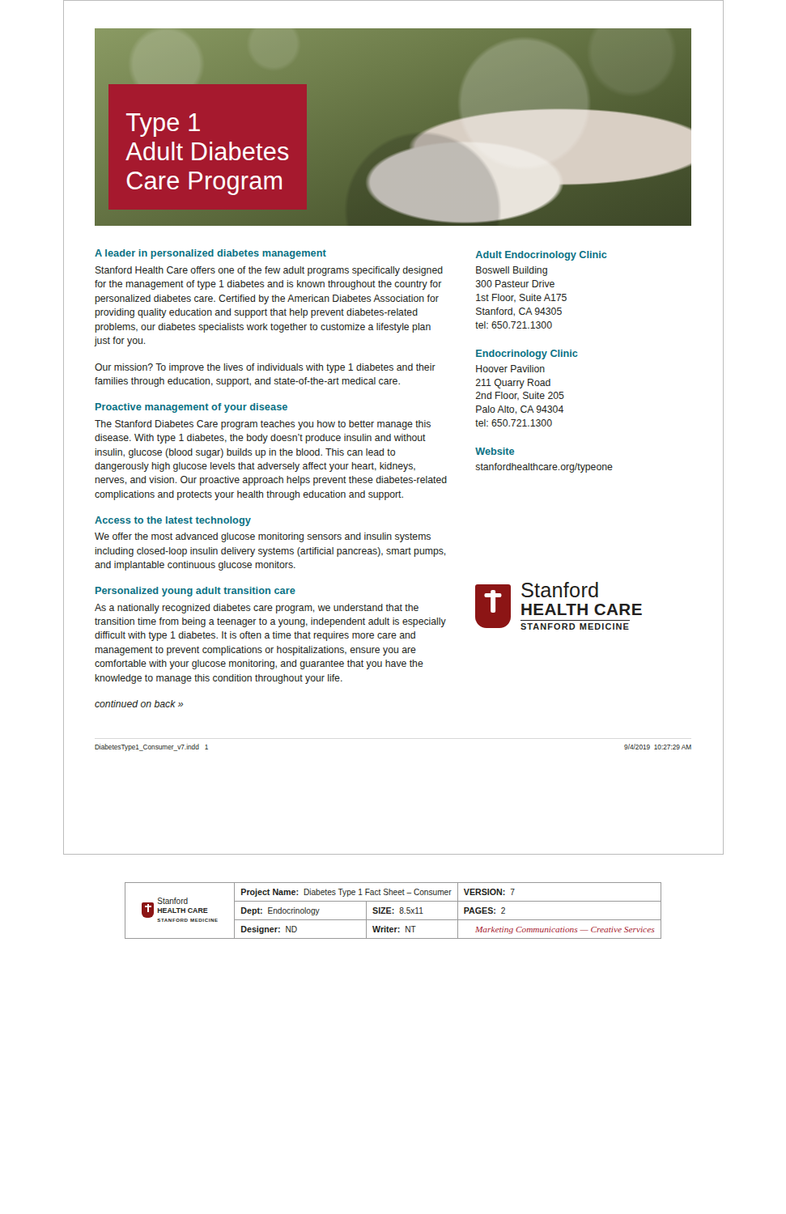Type 1
Adult Diabetes
Care Program
A leader in personalized diabetes management
Stanford Health Care offers one of the few adult programs specifically designed for the management of type 1 diabetes and is known throughout the country for personalized diabetes care. Certified by the American Diabetes Association for providing quality education and support that help prevent diabetes-related problems, our diabetes specialists work together to customize a lifestyle plan just for you.
Our mission? To improve the lives of individuals with type 1 diabetes and their families through education, support, and state-of-the-art medical care.
Proactive management of your disease
The Stanford Diabetes Care program teaches you how to better manage this disease. With type 1 diabetes, the body doesn’t produce insulin and without insulin, glucose (blood sugar) builds up in the blood. This can lead to dangerously high glucose levels that adversely affect your heart, kidneys, nerves, and vision. Our proactive approach helps prevent these diabetes-related complications and protects your health through education and support.
Access to the latest technology
We offer the most advanced glucose monitoring sensors and insulin systems including closed-loop insulin delivery systems (artificial pancreas), smart pumps, and implantable continuous glucose monitors.
Personalized young adult transition care
As a nationally recognized diabetes care program, we understand that the transition time from being a teenager to a young, independent adult is especially difficult with type 1 diabetes. It is often a time that requires more care and management to prevent complications or hospitalizations, ensure you are comfortable with your glucose monitoring, and guarantee that you have the knowledge to manage this condition throughout your life.
continued on back »
Adult Endocrinology Clinic
Boswell Building
300 Pasteur Drive
1st Floor, Suite A175
Stanford, CA 94305
tel: 650.721.1300
Endocrinology Clinic
Hoover Pavilion
211 Quarry Road
2nd Floor, Suite 205
Palo Alto, CA 94304
tel: 650.721.1300
Website
stanfordhealthcare.org/typeone
Stanford
HEALTH CARE
STANFORD MEDICINE
DiabetesType1_Consumer_v7.indd 1 9/4/2019 10:27:29 AM
| Stanford HEALTH CARE STANFORD MEDICINE | Project Name: Diabetes Type 1 Fact Sheet – Consumer | VERSION: 7 |
| Dept: Endocrinology | SIZE: 8.5x11 | PAGES: 2 |
| Designer: ND | Writer: NT | | Marketing Communications — Creative Services |